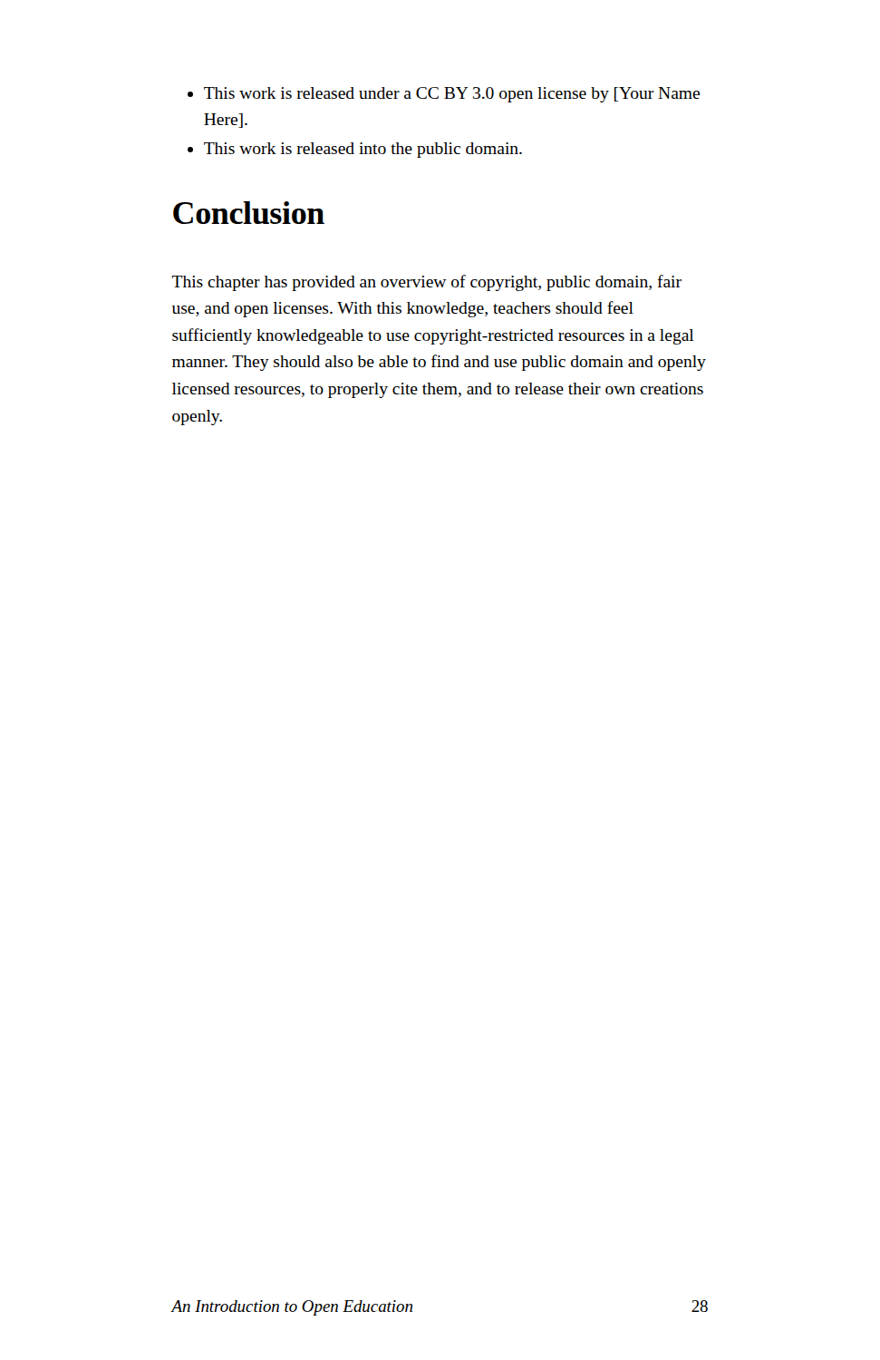This work is released under a CC BY 3.0 open license by [Your Name Here].
This work is released into the public domain.
Conclusion
This chapter has provided an overview of copyright, public domain, fair use, and open licenses. With this knowledge, teachers should feel sufficiently knowledgeable to use copyright-restricted resources in a legal manner. They should also be able to find and use public domain and openly licensed resources, to properly cite them, and to release their own creations openly.
An Introduction to Open Education 28